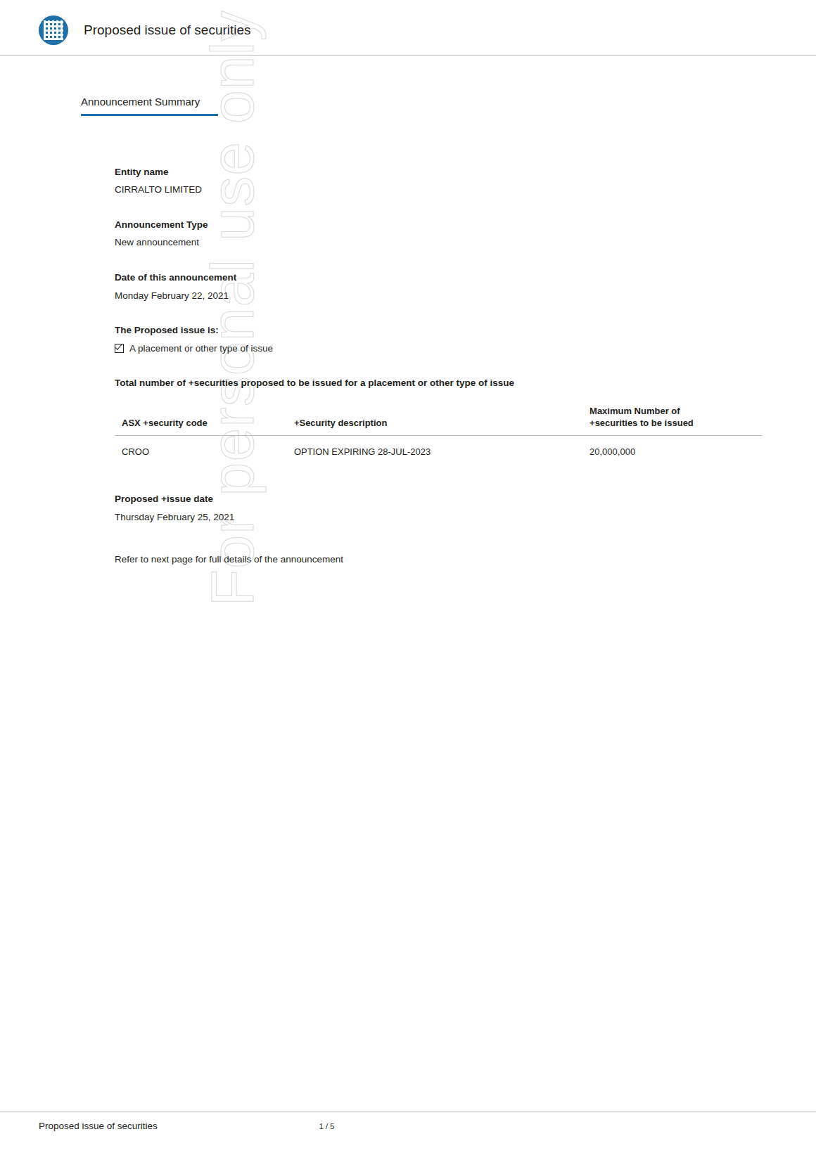For personal use only
Proposed issue of securities
Announcement Summary
Entity name
CIRRALTO LIMITED
Announcement Type
New announcement
Date of this announcement
Monday February 22, 2021
The Proposed issue is:
A placement or other type of issue
Total number of +securities proposed to be issued for a placement or other type of issue
| ASX +security code | +Security description | Maximum Number of +securities to be issued |
| --- | --- | --- |
| CROO | OPTION EXPIRING 28-JUL-2023 | 20,000,000 |
Proposed +issue date
Thursday February 25, 2021
Refer to next page for full details of the announcement
Proposed issue of securities
1 / 5